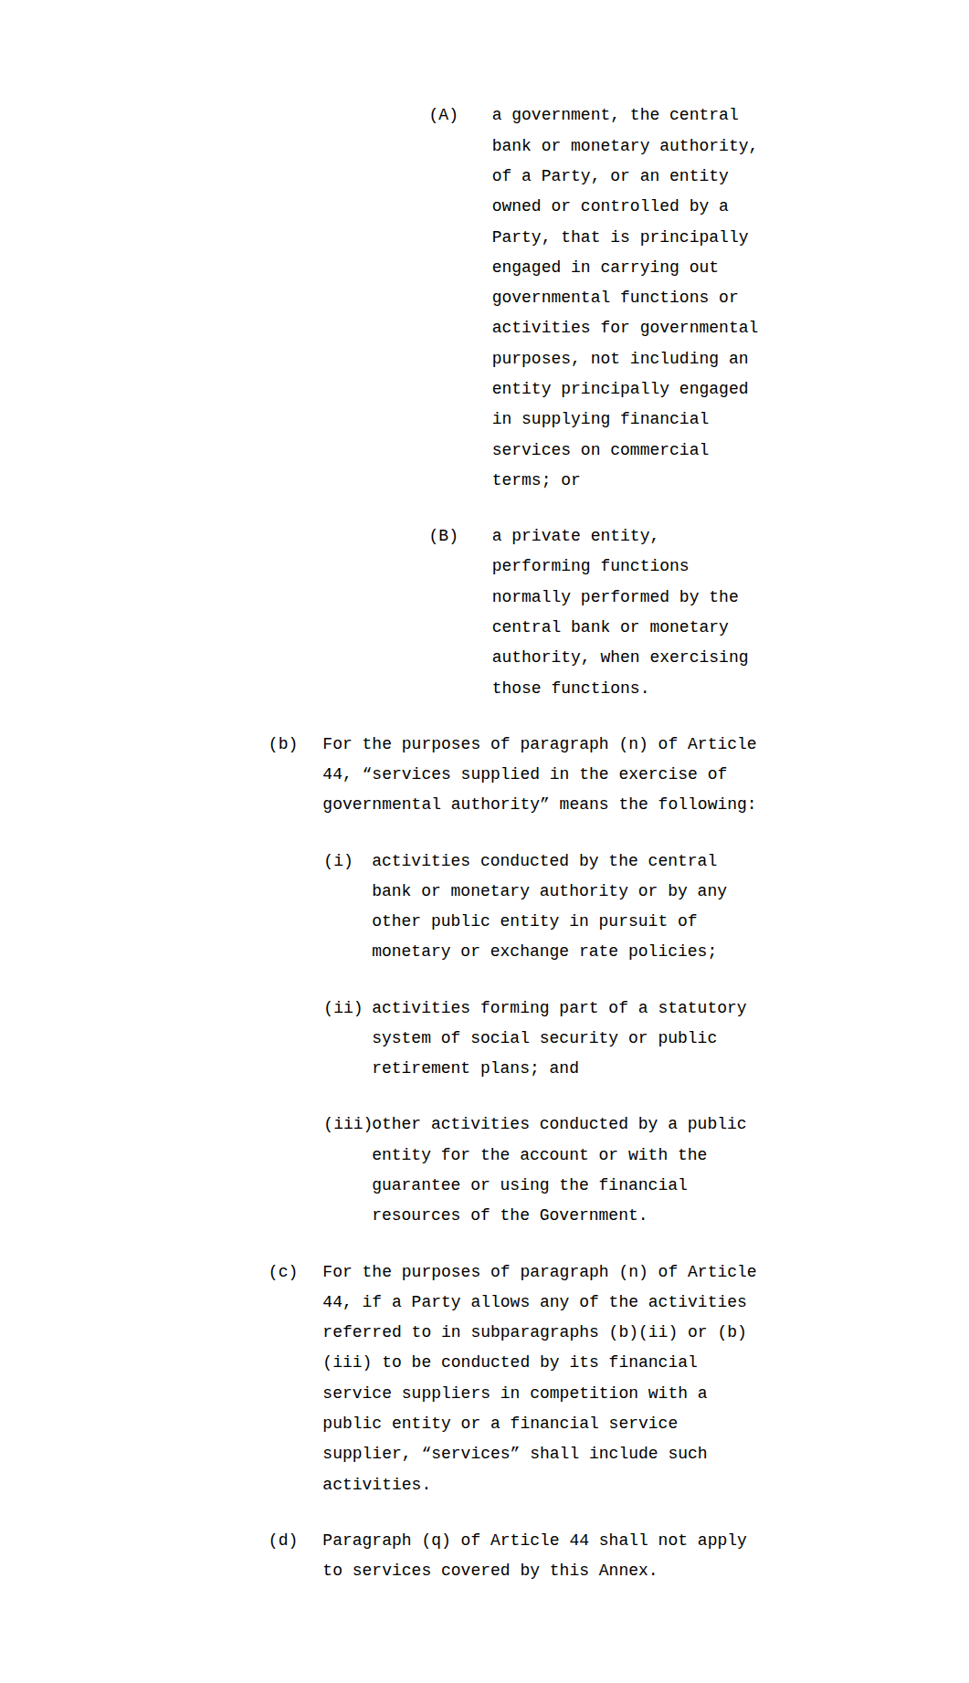(A)
a government, the central bank or monetary authority, of a Party, or an entity owned or controlled by a Party, that is principally engaged in carrying out governmental functions or activities for governmental purposes, not including an entity principally engaged in supplying financial services on commercial terms; or
(B)
a private entity, performing functions normally performed by the central bank or monetary authority, when exercising those functions.
(b)
For the purposes of paragraph (n) of Article 44, “services supplied in the exercise of governmental authority” means the following:
(i)
activities conducted by the central bank or monetary authority or by any other public entity in pursuit of monetary or exchange rate policies;
(ii)
activities forming part of a statutory system of social security or public retirement plans; and
(iii)
other activities conducted by a public entity for the account or with the guarantee or using the financial resources of the Government.
(c)
For the purposes of paragraph (n) of Article 44, if a Party allows any of the activities referred to in subparagraphs (b)(ii) or (b)(iii) to be conducted by its financial service suppliers in competition with a public entity or a financial service supplier, “services” shall include such activities.
(d)
Paragraph (q) of Article 44 shall not apply to services covered by this Annex.